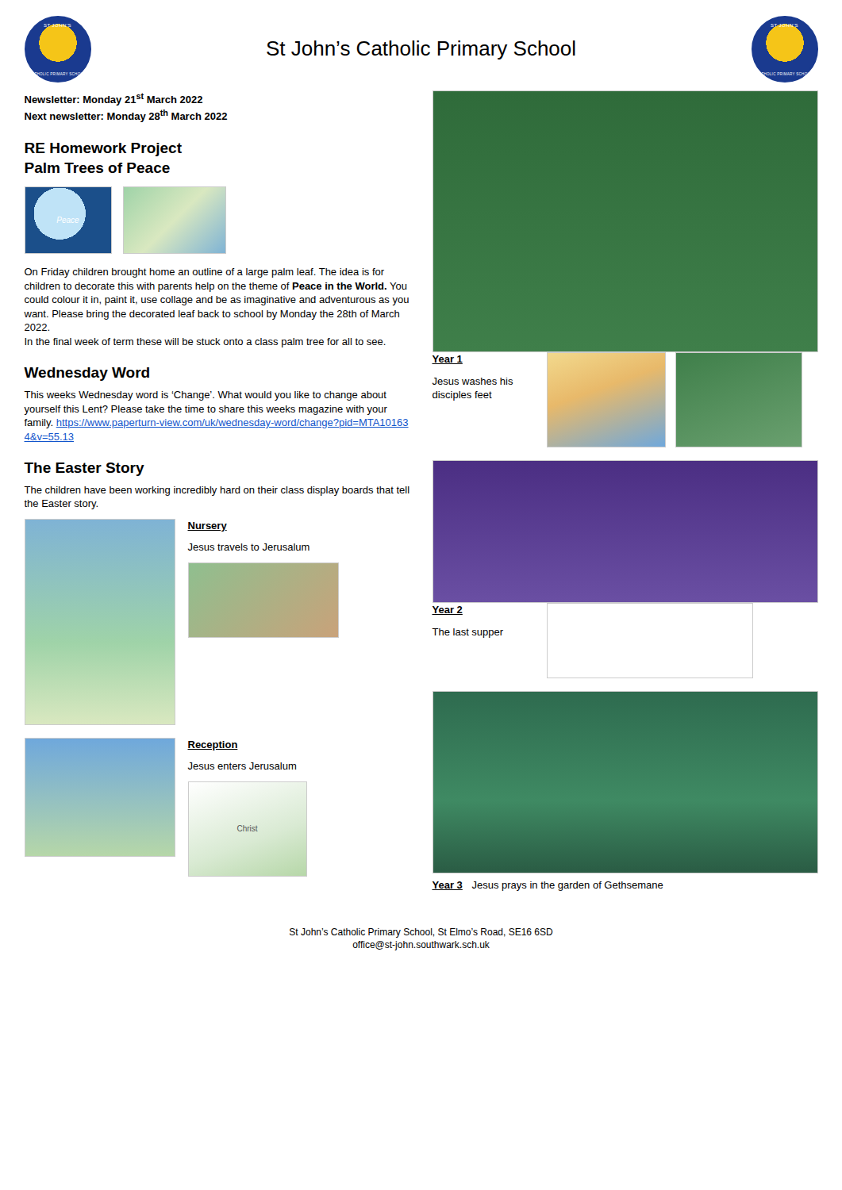St John’s Catholic Primary School
Newsletter: Monday 21st March 2022
Next newsletter: Monday 28th March 2022
RE Homework ProjectPalm Trees of Peace
Peace
On Friday children brought home an outline of a large palm leaf. The idea is for children to decorate this with parents help on the theme of Peace in the World. You could colour it in, paint it, use collage and be as imaginative and adventurous as you want. Please bring the decorated leaf back to school by Monday the 28th of March 2022.
In the final week of term these will be stuck onto a class palm tree for all to see.
Wednesday Word
This weeks Wednesday word is ‘Change’. What would you like to change about yourself this Lent? Please take the time to share this weeks magazine with your family. https://www.paperturn-view.com/uk/wednesday-word/change?pid=MTA101634&v=55.13
The Easter Story
The children have been working incredibly hard on their class display boards that tell the Easter story.
Nursery
Jesus travels to Jerusalum
Reception
Jesus enters Jerusalum
Christ
Year 1
Jesus washes his
disciples feet
Year 2
The last supper
Year 3 Jesus prays in the garden of Gethsemane
St John’s Catholic Primary School, St Elmo’s Road, SE16 6SD
office@st-john.southwark.sch.uk